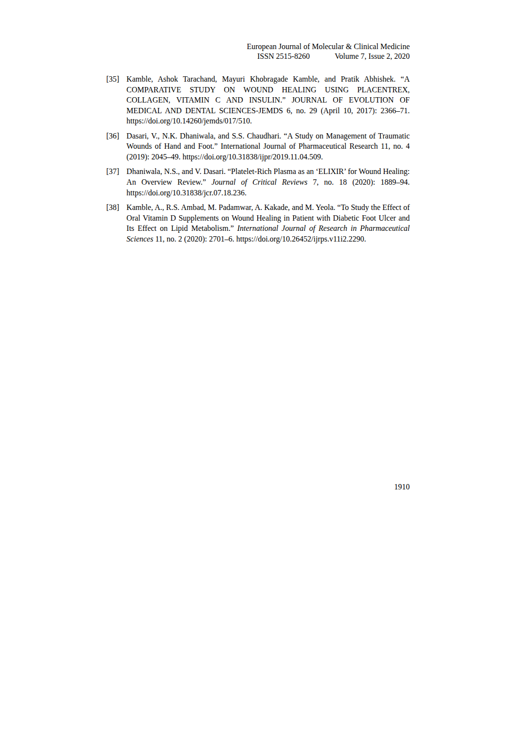European Journal of Molecular & Clinical Medicine ISSN 2515-8260 Volume 7, Issue 2, 2020
[35] Kamble, Ashok Tarachand, Mayuri Khobragade Kamble, and Pratik Abhishek. “A COMPARATIVE STUDY ON WOUND HEALING USING PLACENTREX, COLLAGEN, VITAMIN C AND INSULIN.” JOURNAL OF EVOLUTION OF MEDICAL AND DENTAL SCIENCES-JEMDS 6, no. 29 (April 10, 2017): 2366–71. https://doi.org/10.14260/jemds/017/510.
[36] Dasari, V., N.K. Dhaniwala, and S.S. Chaudhari. “A Study on Management of Traumatic Wounds of Hand and Foot.” International Journal of Pharmaceutical Research 11, no. 4 (2019): 2045–49. https://doi.org/10.31838/ijpr/2019.11.04.509.
[37] Dhaniwala, N.S., and V. Dasari. “Platelet-Rich Plasma as an ‘ELIXIR’ for Wound Healing: An Overview Review.” Journal of Critical Reviews 7, no. 18 (2020): 1889–94. https://doi.org/10.31838/jcr.07.18.236.
[38] Kamble, A., R.S. Ambad, M. Padamwar, A. Kakade, and M. Yeola. “To Study the Effect of Oral Vitamin D Supplements on Wound Healing in Patient with Diabetic Foot Ulcer and Its Effect on Lipid Metabolism.” International Journal of Research in Pharmaceutical Sciences 11, no. 2 (2020): 2701–6. https://doi.org/10.26452/ijrps.v11i2.2290.
1910